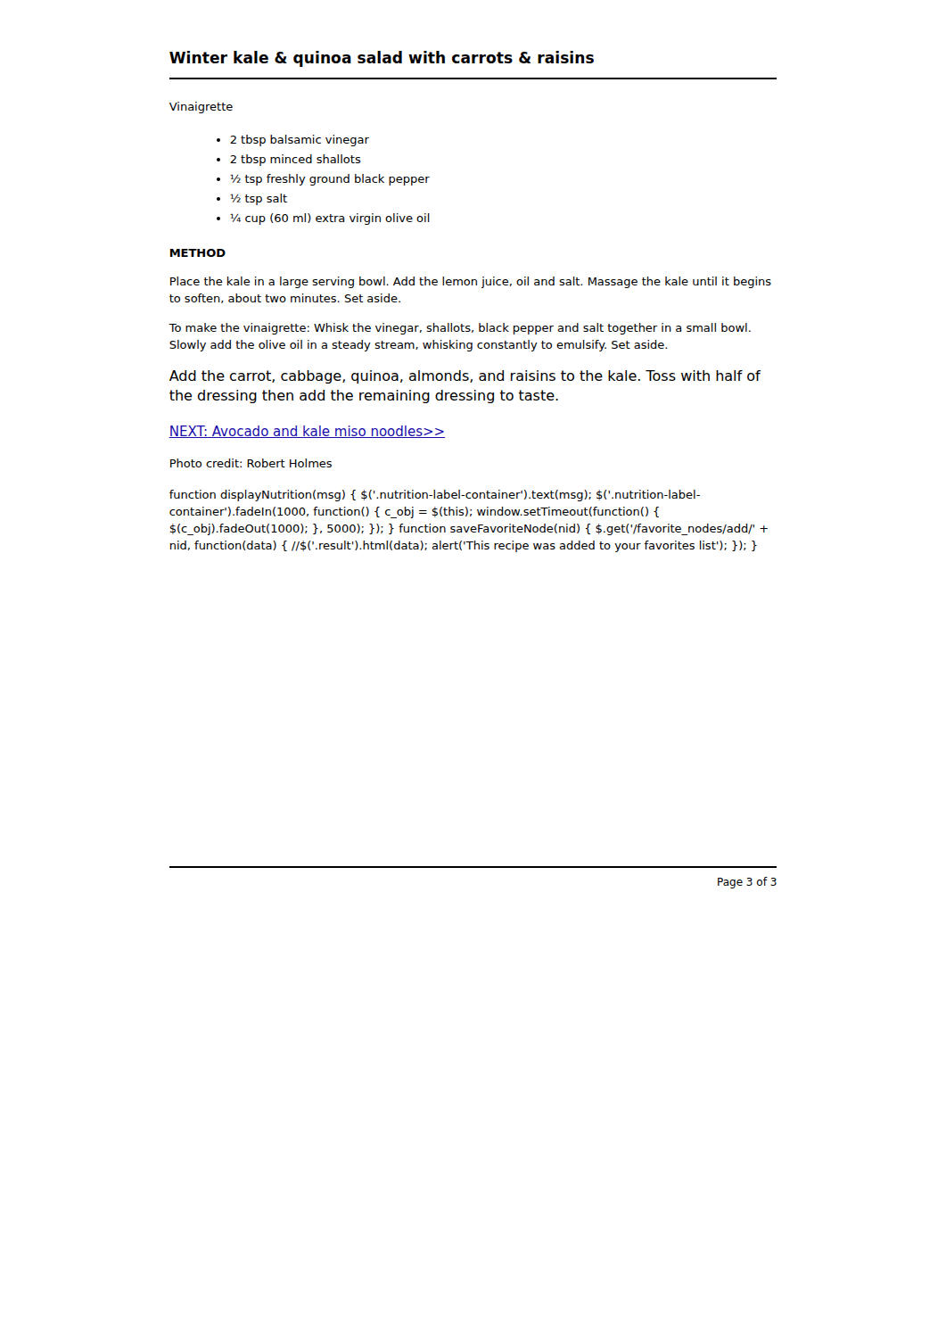Winter kale & quinoa salad with carrots & raisins
Vinaigrette
2 tbsp balsamic vinegar
2 tbsp minced shallots
½ tsp freshly ground black pepper
½ tsp salt
¼ cup (60 ml) extra virgin olive oil
METHOD
Place the kale in a large serving bowl. Add the lemon juice, oil and salt. Massage the kale until it begins to soften, about two minutes. Set aside.
To make the vinaigrette: Whisk the vinegar, shallots, black pepper and salt together in a small bowl. Slowly add the olive oil in a steady stream, whisking constantly to emulsify. Set aside.
Add the carrot, cabbage, quinoa, almonds, and raisins to the kale. Toss with half of the dressing then add the remaining dressing to taste.
NEXT: Avocado and kale miso noodles>>
Photo credit: Robert Holmes
function displayNutrition(msg) { $('.nutrition-label-container').text(msg); $('.nutrition-label-container').fadeIn(1000, function() { c_obj = $(this); window.setTimeout(function() { $(c_obj).fadeOut(1000); }, 5000); }); } function saveFavoriteNode(nid) { $.get('/favorite_nodes/add/' + nid, function(data) { //$('.result').html(data); alert('This recipe was added to your favorites list'); }); }
Page 3 of 3